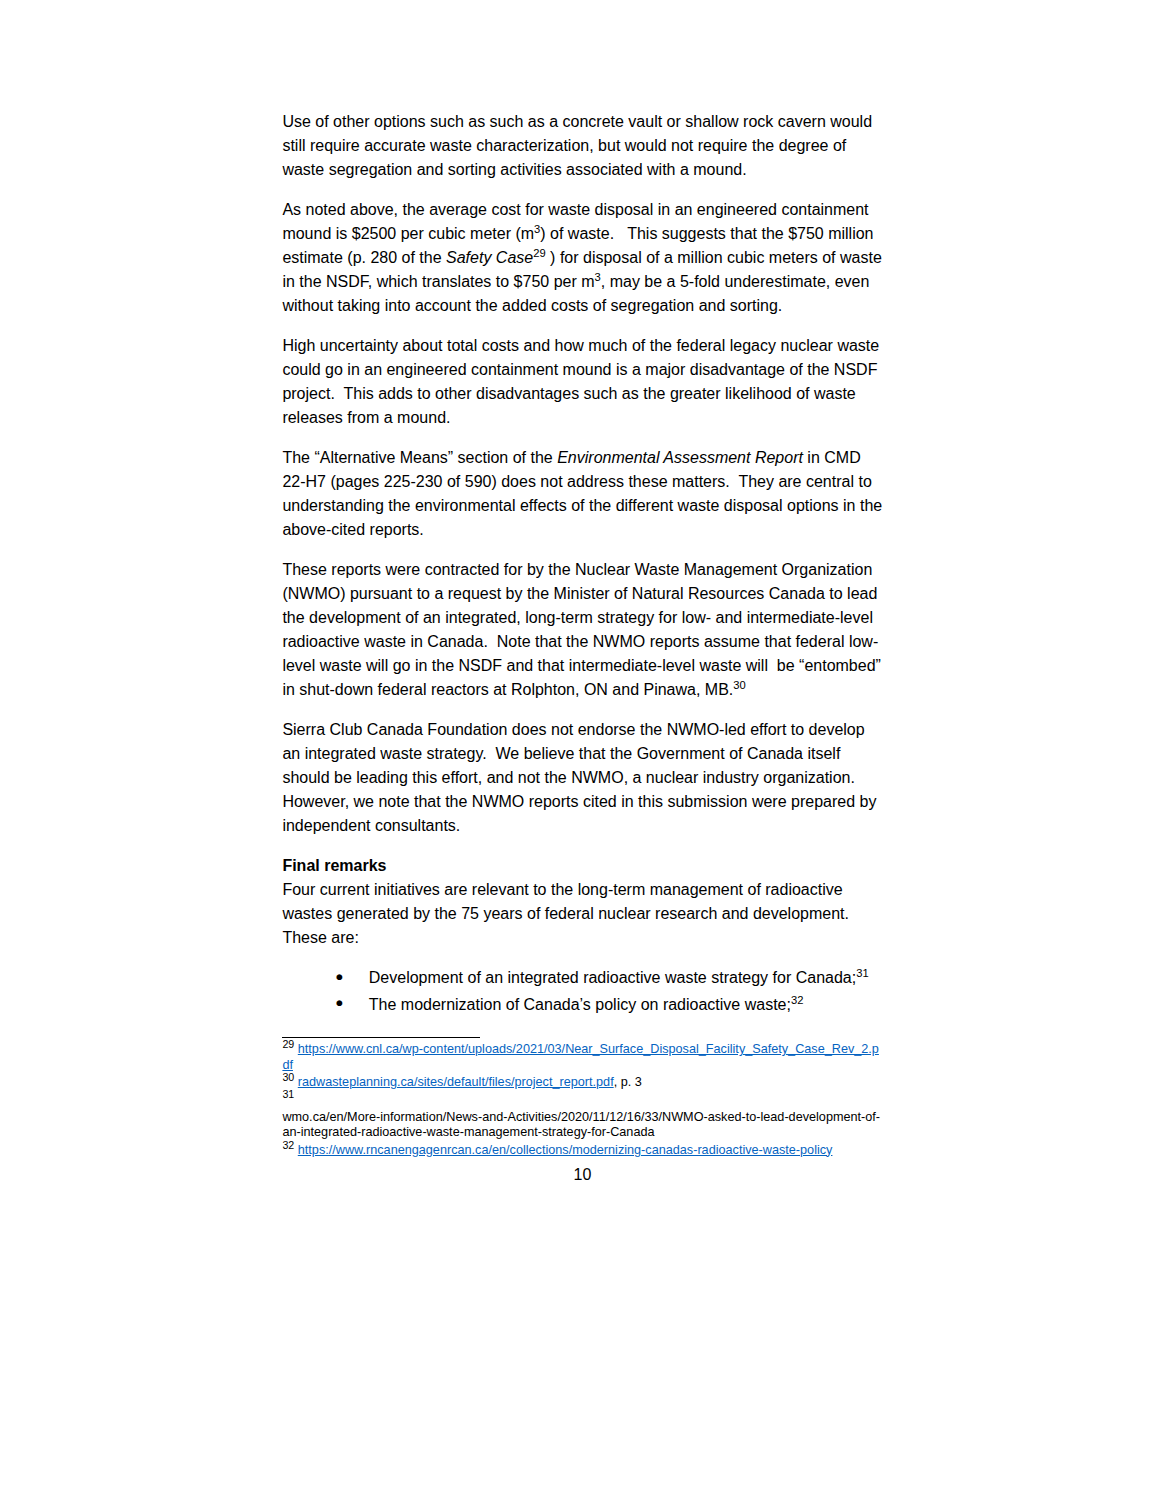Use of other options such as such as a concrete vault or shallow rock cavern would still require accurate waste characterization, but would not require the degree of waste segregation and sorting activities associated with a mound.
As noted above, the average cost for waste disposal in an engineered containment mound is $2500 per cubic meter (m3) of waste. This suggests that the $750 million estimate (p. 280 of the Safety Case29 ) for disposal of a million cubic meters of waste in the NSDF, which translates to $750 per m3, may be a 5-fold underestimate, even without taking into account the added costs of segregation and sorting.
High uncertainty about total costs and how much of the federal legacy nuclear waste could go in an engineered containment mound is a major disadvantage of the NSDF project. This adds to other disadvantages such as the greater likelihood of waste releases from a mound.
The “Alternative Means” section of the Environmental Assessment Report in CMD 22-H7 (pages 225-230 of 590) does not address these matters. They are central to understanding the environmental effects of the different waste disposal options in the above-cited reports.
These reports were contracted for by the Nuclear Waste Management Organization (NWMO) pursuant to a request by the Minister of Natural Resources Canada to lead the development of an integrated, long-term strategy for low- and intermediate-level radioactive waste in Canada. Note that the NWMO reports assume that federal low-level waste will go in the NSDF and that intermediate-level waste will be “entombed” in shut-down federal reactors at Rolphton, ON and Pinawa, MB.30
Sierra Club Canada Foundation does not endorse the NWMO-led effort to develop an integrated waste strategy. We believe that the Government of Canada itself should be leading this effort, and not the NWMO, a nuclear industry organization. However, we note that the NWMO reports cited in this submission were prepared by independent consultants.
Final remarks
Four current initiatives are relevant to the long-term management of radioactive wastes generated by the 75 years of federal nuclear research and development. These are:
Development of an integrated radioactive waste strategy for Canada;31
The modernization of Canada’s policy on radioactive waste;32
29 https://www.cnl.ca/wp-content/uploads/2021/03/Near_Surface_Disposal_Facility_Safety_Case_Rev_2.pdf
30 radwasteplanning.ca/sites/default/files/project_report.pdf, p. 3
31
wmo.ca/en/More-information/News-and-Activities/2020/11/12/16/33/NWMO-asked-to-lead-development-of-an-integrated-radioactive-waste-management-strategy-for-Canada
32 https://www.rncanengagenrcan.ca/en/collections/modernizing-canadas-radioactive-waste-policy
10